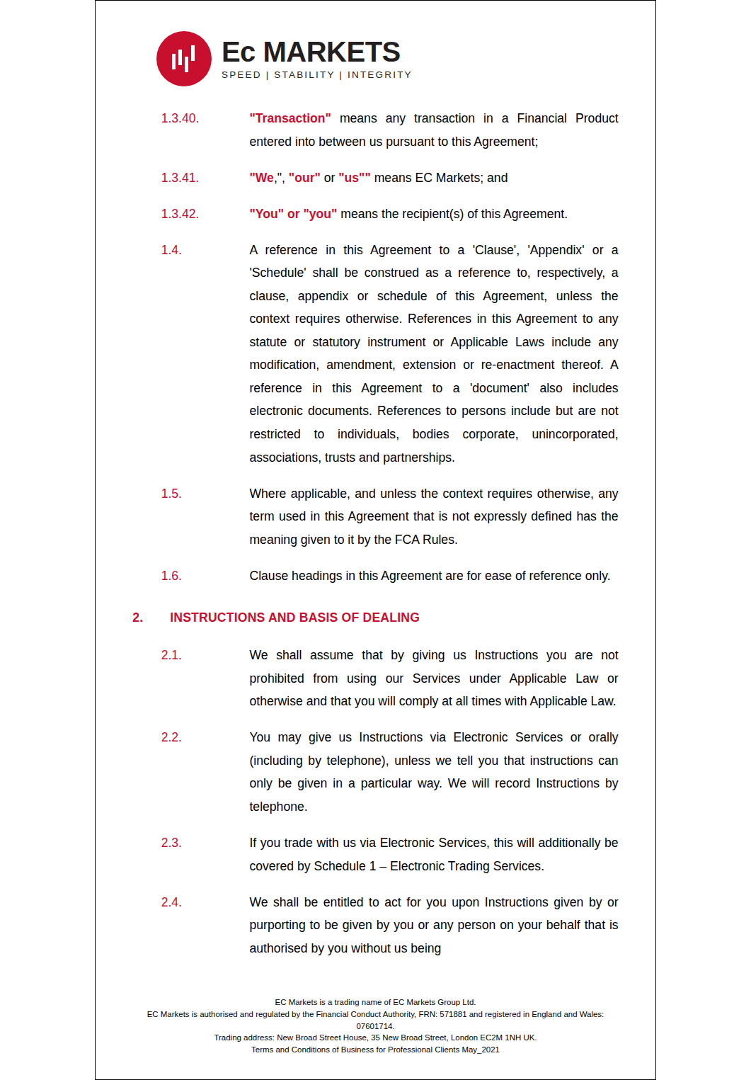Ec MARKETS
SPEED | STABILITY | INTEGRITY
1.3.40.
"Transaction" means any transaction in a Financial Product entered into between us pursuant to this Agreement;
1.3.41.
"We,", "our" or "us"" means EC Markets; and
1.3.42.
"You" or "you" means the recipient(s) of this Agreement.
1.4.
A reference in this Agreement to a 'Clause', 'Appendix' or a 'Schedule' shall be construed as a reference to, respectively, a clause, appendix or schedule of this Agreement, unless the context requires otherwise. References in this Agreement to any statute or statutory instrument or Applicable Laws include any modification, amendment, extension or re-enactment thereof. A reference in this Agreement to a 'document' also includes electronic documents. References to persons include but are not restricted to individuals, bodies corporate, unincorporated, associations, trusts and partnerships.
1.5.
Where applicable, and unless the context requires otherwise, any term used in this Agreement that is not expressly defined has the meaning given to it by the FCA Rules.
1.6.
Clause headings in this Agreement are for ease of reference only.
2. INSTRUCTIONS AND BASIS OF DEALING
2.1.
We shall assume that by giving us Instructions you are not prohibited from using our Services under Applicable Law or otherwise and that you will comply at all times with Applicable Law.
2.2.
You may give us Instructions via Electronic Services or orally (including by telephone), unless we tell you that instructions can only be given in a particular way. We will record Instructions by telephone.
2.3.
If you trade with us via Electronic Services, this will additionally be covered by Schedule 1 – Electronic Trading Services.
2.4.
We shall be entitled to act for you upon Instructions given by or purporting to be given by you or any person on your behalf that is authorised by you without us being
EC Markets is a trading name of EC Markets Group Ltd.
EC Markets is authorised and regulated by the Financial Conduct Authority, FRN: 571881 and registered in England and Wales: 07601714.
Trading address: New Broad Street House, 35 New Broad Street, London EC2M 1NH UK.
Terms and Conditions of Business for Professional Clients May_2021